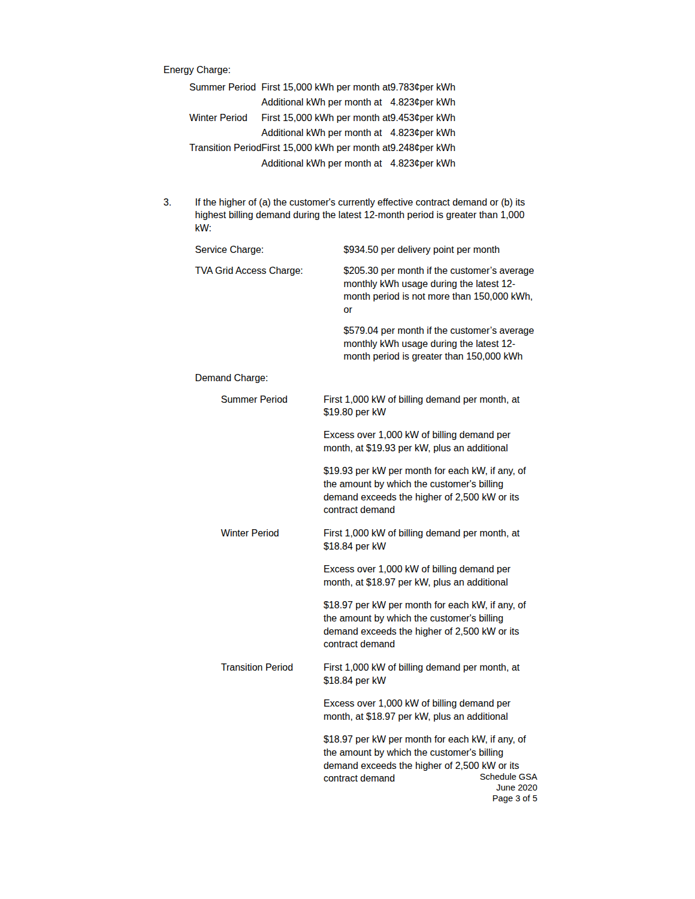Energy Charge:
| Summer Period | First 15,000 kWh per month at | 9.783¢ | per kWh |
| | Additional kWh per month at | 4.823¢ | per kWh |
| Winter Period | First 15,000 kWh per month at | 9.453¢ | per kWh |
| | Additional kWh per month at | 4.823¢ | per kWh |
| Transition Period | First 15,000 kWh per month at | 9.248¢ | per kWh |
| | Additional kWh per month at | 4.823¢ | per kWh |
3.
If the higher of (a) the customer's currently effective contract demand or (b) its highest billing demand during the latest 12-month period is greater than 1,000 kW:
| Service Charge: | $934.50 per delivery point per month |
| TVA Grid Access Charge: | $205.30 per month if the customer’s average monthly kWh usage during the latest 12-month period is not more than 150,000 kWh, or $579.04 per month if the customer’s average monthly kWh usage during the latest 12-month period is greater than 150,000 kWh |
Demand Charge:
| Summer Period | First 1,000 kW of billing demand per month, at $19.80 per kW Excess over 1,000 kW of billing demand per month, at $19.93 per kW, plus an additional $19.93 per kW per month for each kW, if any, of the amount by which the customer's billing demand exceeds the higher of 2,500 kW or its contract demand |
| Winter Period | First 1,000 kW of billing demand per month, at $18.84 per kW Excess over 1,000 kW of billing demand per month, at $18.97 per kW, plus an additional $18.97 per kW per month for each kW, if any, of the amount by which the customer's billing demand exceeds the higher of 2,500 kW or its contract demand |
| Transition Period | First 1,000 kW of billing demand per month, at $18.84 per kW Excess over 1,000 kW of billing demand per month, at $18.97 per kW, plus an additional $18.97 per kW per month for each kW, if any, of the amount by which the customer's billing demand exceeds the higher of 2,500 kW or its contract demand |
Schedule GSA
June 2020
Page 3 of 5